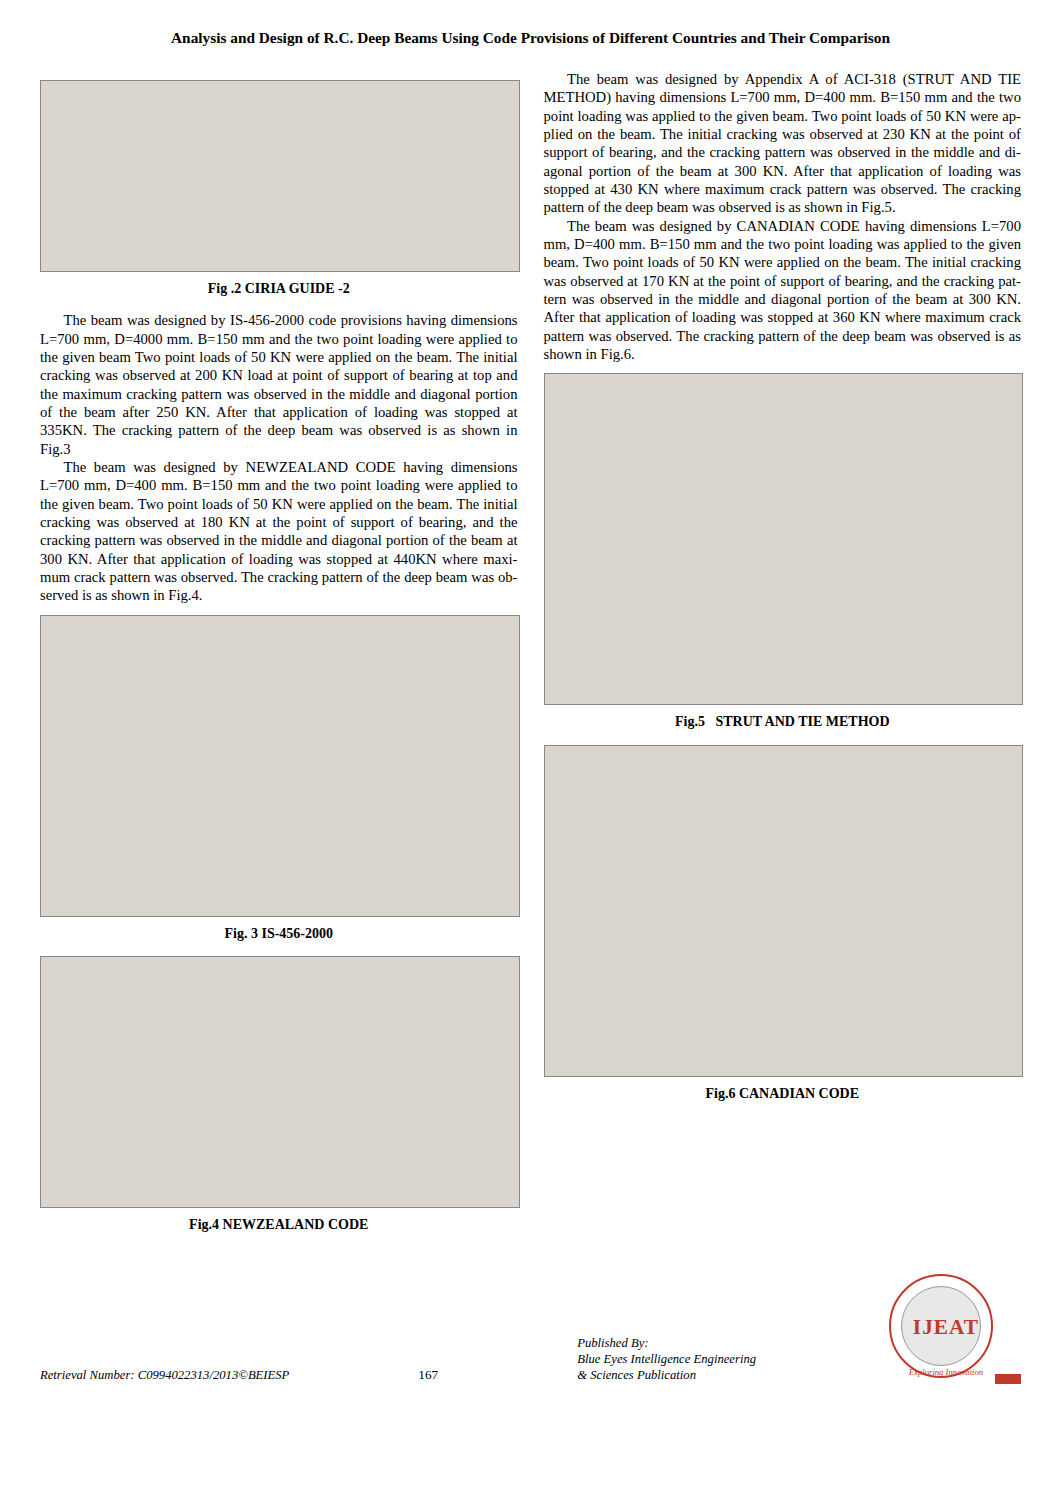Analysis and Design of R.C. Deep Beams Using Code Provisions of Different Countries and Their Comparison
Fig .2 CIRIA GUIDE -2
The beam was designed by IS-456-2000 code provisions having dimensions L=700 mm, D=4000 mm. B=150 mm and the two point loading were applied to the given beam Two point loads of 50 KN were applied on the beam. The initial cracking was observed at 200 KN load at point of support of bearing at top and the maximum cracking pattern was observed in the middle and diagonal portion of the beam after 250 KN. After that application of loading was stopped at 335KN. The cracking pattern of the deep beam was observed is as shown in Fig.3
The beam was designed by NEWZEALAND CODE having dimensions L=700 mm, D=400 mm. B=150 mm and the two point loading were applied to the given beam. Two point loads of 50 KN were applied on the beam. The initial cracking was observed at 180 KN at the point of support of bearing, and the cracking pattern was observed in the middle and diagonal portion of the beam at 300 KN. After that application of loading was stopped at 440KN where maximum crack pattern was observed. The cracking pattern of the deep beam was observed is as shown in Fig.4.
Fig. 3 IS-456-2000
Fig.4 NEWZEALAND CODE
The beam was designed by Appendix A of ACI-318 (STRUT AND TIE METHOD) having dimensions L=700 mm, D=400 mm. B=150 mm and the two point loading was applied to the given beam. Two point loads of 50 KN were applied on the beam. The initial cracking was observed at 230 KN at the point of support of bearing, and the cracking pattern was observed in the middle and diagonal portion of the beam at 300 KN. After that application of loading was stopped at 430 KN where maximum crack pattern was observed. The cracking pattern of the deep beam was observed is as shown in Fig.5.
The beam was designed by CANADIAN CODE having dimensions L=700 mm, D=400 mm. B=150 mm and the two point loading was applied to the given beam. Two point loads of 50 KN were applied on the beam. The initial cracking was observed at 170 KN at the point of support of bearing, and the cracking pattern was observed in the middle and diagonal portion of the beam at 300 KN. After that application of loading was stopped at 360 KN where maximum crack pattern was observed. The cracking pattern of the deep beam was observed is as shown in Fig.6.
Fig.5 STRUT AND TIE METHOD
Fig.6 CANADIAN CODE
Retrieval Number: C0994022313/2013©BEIESP
167
Published By:
Blue Eyes Intelligence Engineering
& Sciences Publication
IJEAT
Exploring Innovation